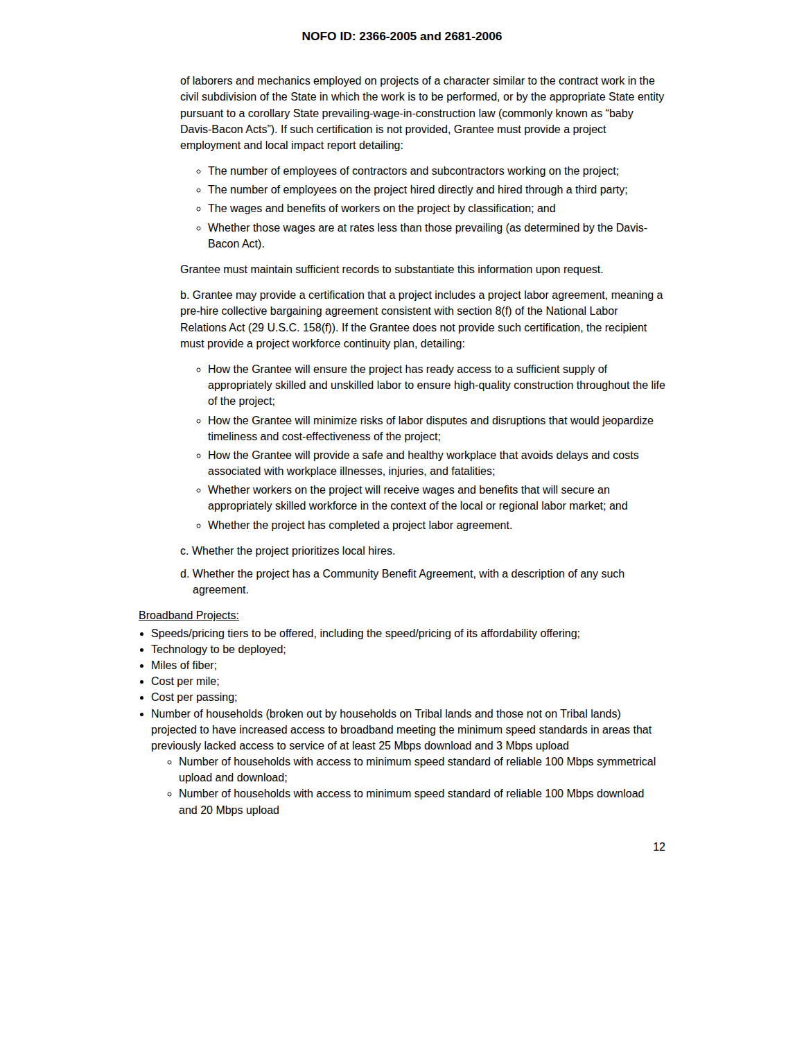NOFO ID: 2366-2005 and 2681-2006
of laborers and mechanics employed on projects of a character similar to the contract work in the civil subdivision of the State in which the work is to be performed, or by the appropriate State entity pursuant to a corollary State prevailing-wage-in-construction law (commonly known as “baby Davis-Bacon Acts”). If such certification is not provided, Grantee must provide a project employment and local impact report detailing:
The number of employees of contractors and subcontractors working on the project;
The number of employees on the project hired directly and hired through a third party;
The wages and benefits of workers on the project by classification; and
Whether those wages are at rates less than those prevailing (as determined by the Davis-Bacon Act).
Grantee must maintain sufficient records to substantiate this information upon request.
b. Grantee may provide a certification that a project includes a project labor agreement, meaning a pre-hire collective bargaining agreement consistent with section 8(f) of the National Labor Relations Act (29 U.S.C. 158(f)). If the Grantee does not provide such certification, the recipient must provide a project workforce continuity plan, detailing:
How the Grantee will ensure the project has ready access to a sufficient supply of appropriately skilled and unskilled labor to ensure high-quality construction throughout the life of the project;
How the Grantee will minimize risks of labor disputes and disruptions that would jeopardize timeliness and cost-effectiveness of the project;
How the Grantee will provide a safe and healthy workplace that avoids delays and costs associated with workplace illnesses, injuries, and fatalities;
Whether workers on the project will receive wages and benefits that will secure an appropriately skilled workforce in the context of the local or regional labor market; and
Whether the project has completed a project labor agreement.
c. Whether the project prioritizes local hires.
d. Whether the project has a Community Benefit Agreement, with a description of any such agreement.
Broadband Projects:
Speeds/pricing tiers to be offered, including the speed/pricing of its affordability offering;
Technology to be deployed;
Miles of fiber;
Cost per mile;
Cost per passing;
Number of households (broken out by households on Tribal lands and those not on Tribal lands) projected to have increased access to broadband meeting the minimum speed standards in areas that previously lacked access to service of at least 25 Mbps download and 3 Mbps upload
Number of households with access to minimum speed standard of reliable 100 Mbps symmetrical upload and download;
Number of households with access to minimum speed standard of reliable 100 Mbps download and 20 Mbps upload
12